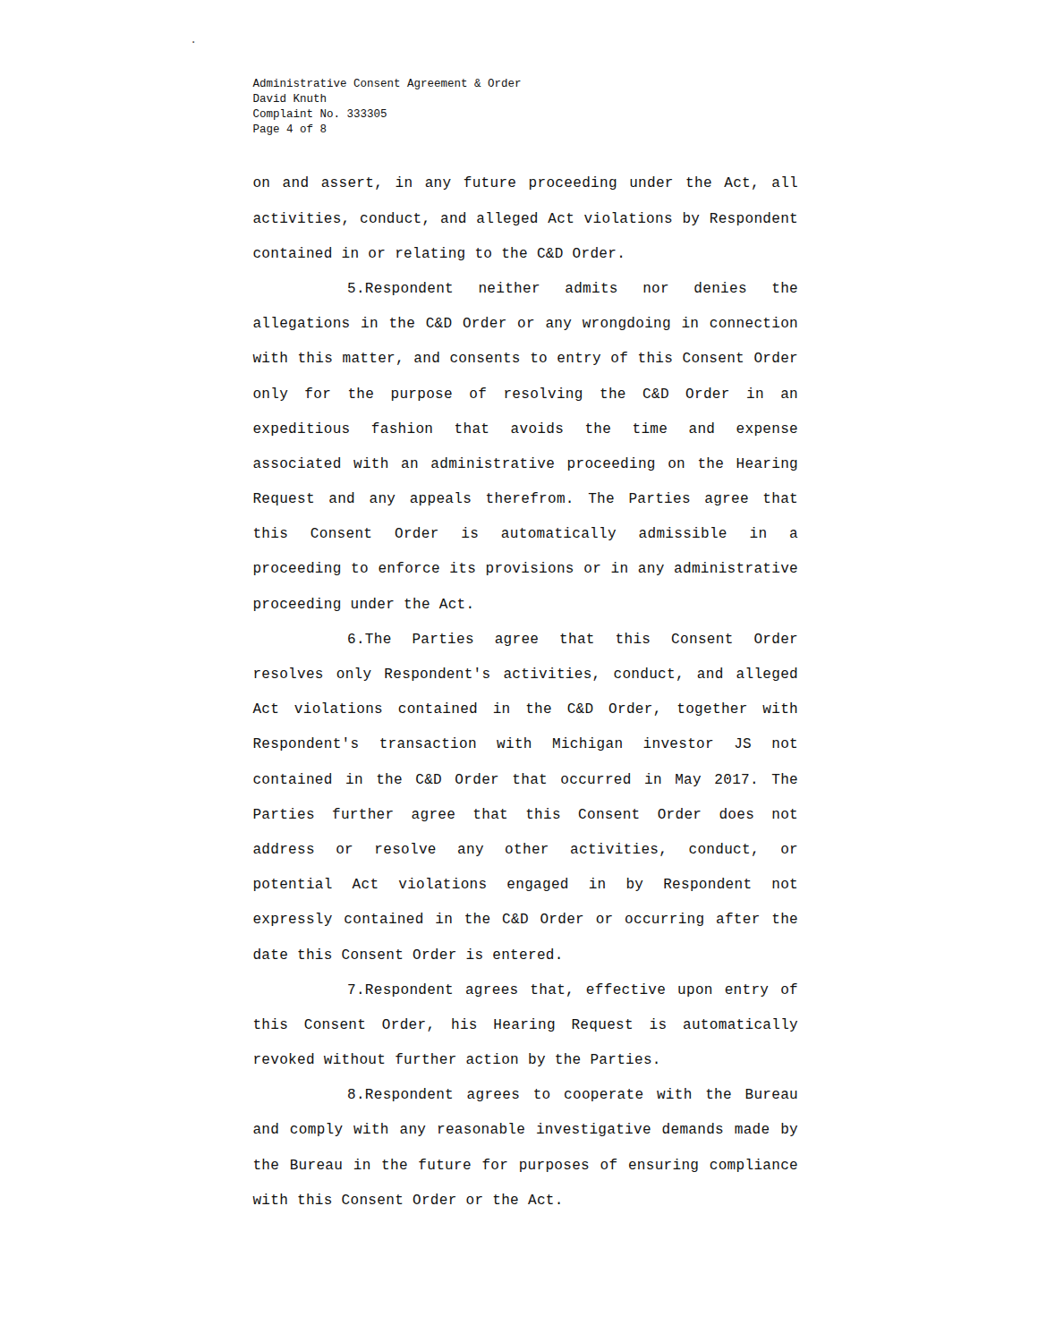·
Administrative Consent Agreement & Order
David Knuth
Complaint No. 333305
Page 4 of 8
on and assert, in any future proceeding under the Act, all activities, conduct, and alleged Act violations by Respondent contained in or relating to the C&D Order.
5. Respondent neither admits nor denies the allegations in the C&D Order or any wrongdoing in connection with this matter, and consents to entry of this Consent Order only for the purpose of resolving the C&D Order in an expeditious fashion that avoids the time and expense associated with an administrative proceeding on the Hearing Request and any appeals therefrom. The Parties agree that this Consent Order is automatically admissible in a proceeding to enforce its provisions or in any administrative proceeding under the Act.
6. The Parties agree that this Consent Order resolves only Respondent's activities, conduct, and alleged Act violations contained in the C&D Order, together with Respondent's transaction with Michigan investor JS not contained in the C&D Order that occurred in May 2017. The Parties further agree that this Consent Order does not address or resolve any other activities, conduct, or potential Act violations engaged in by Respondent not expressly contained in the C&D Order or occurring after the date this Consent Order is entered.
7. Respondent agrees that, effective upon entry of this Consent Order, his Hearing Request is automatically revoked without further action by the Parties.
8. Respondent agrees to cooperate with the Bureau and comply with any reasonable investigative demands made by the Bureau in the future for purposes of ensuring compliance with this Consent Order or the Act.